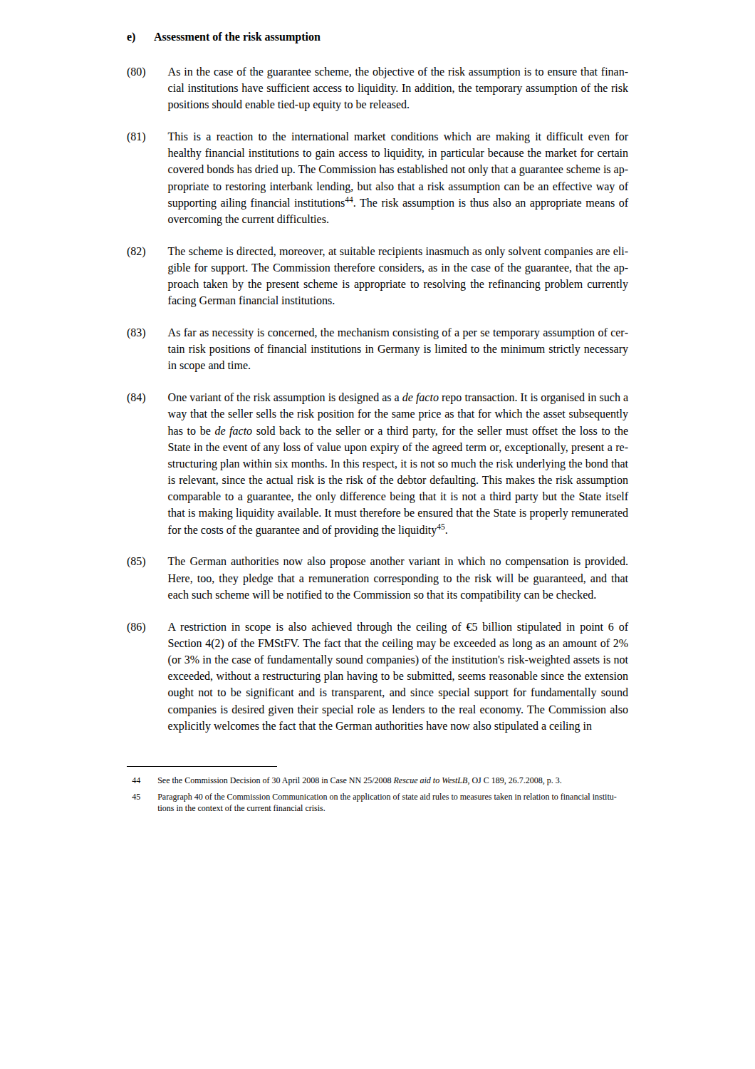e) Assessment of the risk assumption
As in the case of the guarantee scheme, the objective of the risk assumption is to ensure that financial institutions have sufficient access to liquidity. In addition, the temporary assumption of the risk positions should enable tied-up equity to be released.
This is a reaction to the international market conditions which are making it difficult even for healthy financial institutions to gain access to liquidity, in particular because the market for certain covered bonds has dried up. The Commission has established not only that a guarantee scheme is appropriate to restoring interbank lending, but also that a risk assumption can be an effective way of supporting ailing financial institutions44. The risk assumption is thus also an appropriate means of overcoming the current difficulties.
The scheme is directed, moreover, at suitable recipients inasmuch as only solvent companies are eligible for support. The Commission therefore considers, as in the case of the guarantee, that the approach taken by the present scheme is appropriate to resolving the refinancing problem currently facing German financial institutions.
As far as necessity is concerned, the mechanism consisting of a per se temporary assumption of certain risk positions of financial institutions in Germany is limited to the minimum strictly necessary in scope and time.
One variant of the risk assumption is designed as a de facto repo transaction. It is organised in such a way that the seller sells the risk position for the same price as that for which the asset subsequently has to be de facto sold back to the seller or a third party, for the seller must offset the loss to the State in the event of any loss of value upon expiry of the agreed term or, exceptionally, present a restructuring plan within six months. In this respect, it is not so much the risk underlying the bond that is relevant, since the actual risk is the risk of the debtor defaulting. This makes the risk assumption comparable to a guarantee, the only difference being that it is not a third party but the State itself that is making liquidity available. It must therefore be ensured that the State is properly remunerated for the costs of the guarantee and of providing the liquidity45.
The German authorities now also propose another variant in which no compensation is provided. Here, too, they pledge that a remuneration corresponding to the risk will be guaranteed, and that each such scheme will be notified to the Commission so that its compatibility can be checked.
A restriction in scope is also achieved through the ceiling of €5 billion stipulated in point 6 of Section 4(2) of the FMStFV. The fact that the ceiling may be exceeded as long as an amount of 2% (or 3% in the case of fundamentally sound companies) of the institution's risk-weighted assets is not exceeded, without a restructuring plan having to be submitted, seems reasonable since the extension ought not to be significant and is transparent, and since special support for fundamentally sound companies is desired given their special role as lenders to the real economy. The Commission also explicitly welcomes the fact that the German authorities have now also stipulated a ceiling in
See the Commission Decision of 30 April 2008 in Case NN 25/2008 Rescue aid to WestLB, OJ C 189, 26.7.2008, p. 3.
Paragraph 40 of the Commission Communication on the application of state aid rules to measures taken in relation to financial institutions in the context of the current financial crisis.